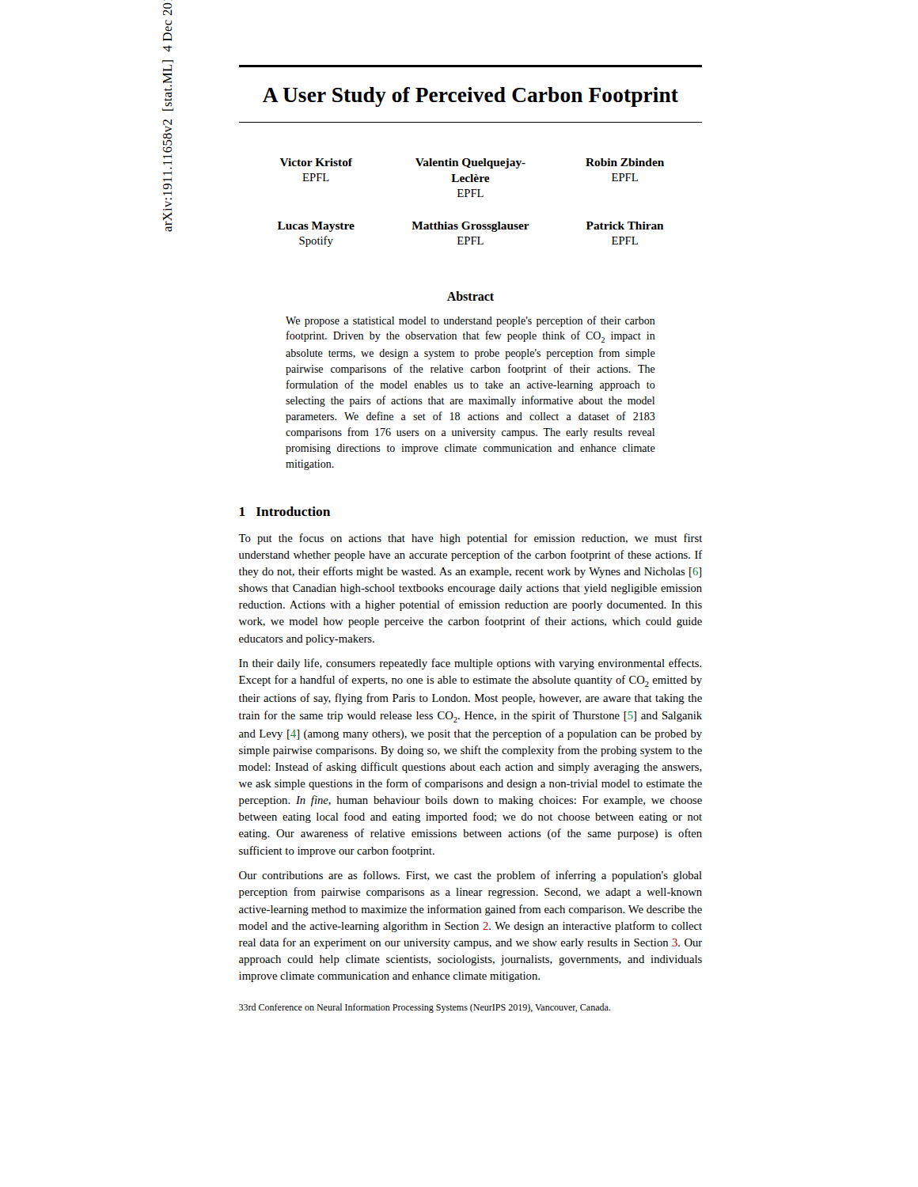arXiv:1911.11658v2 [stat.ML] 4 Dec 2019
A User Study of Perceived Carbon Footprint
| Victor Kristof EPFL | Valentin Quelquejay-Leclère EPFL | Robin Zbinden EPFL |
| Lucas Maystre Spotify | Matthias Grossglauser EPFL | Patrick Thiran EPFL |
Abstract
We propose a statistical model to understand people's perception of their carbon footprint. Driven by the observation that few people think of CO2 impact in absolute terms, we design a system to probe people's perception from simple pairwise comparisons of the relative carbon footprint of their actions. The formulation of the model enables us to take an active-learning approach to selecting the pairs of actions that are maximally informative about the model parameters. We define a set of 18 actions and collect a dataset of 2183 comparisons from 176 users on a university campus. The early results reveal promising directions to improve climate communication and enhance climate mitigation.
1 Introduction
To put the focus on actions that have high potential for emission reduction, we must first understand whether people have an accurate perception of the carbon footprint of these actions. If they do not, their efforts might be wasted. As an example, recent work by Wynes and Nicholas [6] shows that Canadian high-school textbooks encourage daily actions that yield negligible emission reduction. Actions with a higher potential of emission reduction are poorly documented. In this work, we model how people perceive the carbon footprint of their actions, which could guide educators and policy-makers.
In their daily life, consumers repeatedly face multiple options with varying environmental effects. Except for a handful of experts, no one is able to estimate the absolute quantity of CO2 emitted by their actions of say, flying from Paris to London. Most people, however, are aware that taking the train for the same trip would release less CO2. Hence, in the spirit of Thurstone [5] and Salganik and Levy [4] (among many others), we posit that the perception of a population can be probed by simple pairwise comparisons. By doing so, we shift the complexity from the probing system to the model: Instead of asking difficult questions about each action and simply averaging the answers, we ask simple questions in the form of comparisons and design a non-trivial model to estimate the perception. In fine, human behaviour boils down to making choices: For example, we choose between eating local food and eating imported food; we do not choose between eating or not eating. Our awareness of relative emissions between actions (of the same purpose) is often sufficient to improve our carbon footprint.
Our contributions are as follows. First, we cast the problem of inferring a population's global perception from pairwise comparisons as a linear regression. Second, we adapt a well-known active-learning method to maximize the information gained from each comparison. We describe the model and the active-learning algorithm in Section 2. We design an interactive platform to collect real data for an experiment on our university campus, and we show early results in Section 3. Our approach could help climate scientists, sociologists, journalists, governments, and individuals improve climate communication and enhance climate mitigation.
33rd Conference on Neural Information Processing Systems (NeurIPS 2019), Vancouver, Canada.